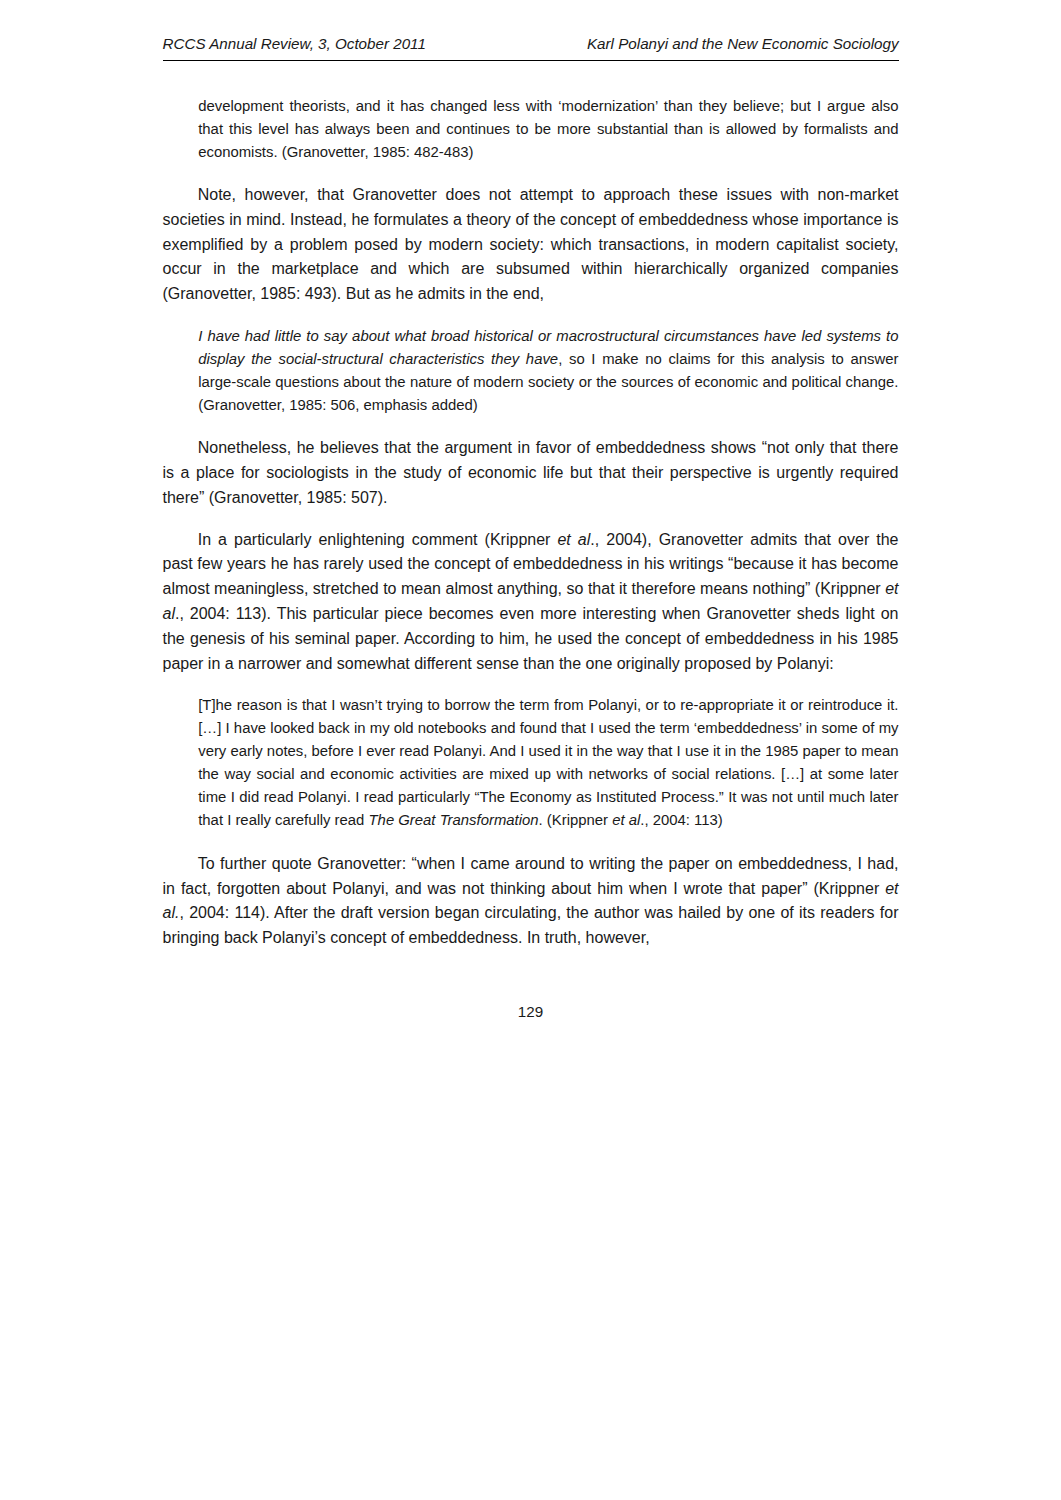RCCS Annual Review, 3, October 2011 Karl Polanyi and the New Economic Sociology
development theorists, and it has changed less with ‘modernization’ than they believe; but I argue also that this level has always been and continues to be more substantial than is allowed by formalists and economists. (Granovetter, 1985: 482-483)
Note, however, that Granovetter does not attempt to approach these issues with non-market societies in mind. Instead, he formulates a theory of the concept of embeddedness whose importance is exemplified by a problem posed by modern society: which transactions, in modern capitalist society, occur in the marketplace and which are subsumed within hierarchically organized companies (Granovetter, 1985: 493). But as he admits in the end,
I have had little to say about what broad historical or macrostructural circumstances have led systems to display the social-structural characteristics they have, so I make no claims for this analysis to answer large-scale questions about the nature of modern society or the sources of economic and political change. (Granovetter, 1985: 506, emphasis added)
Nonetheless, he believes that the argument in favor of embeddedness shows “not only that there is a place for sociologists in the study of economic life but that their perspective is urgently required there” (Granovetter, 1985: 507).
In a particularly enlightening comment (Krippner et al., 2004), Granovetter admits that over the past few years he has rarely used the concept of embeddedness in his writings “because it has become almost meaningless, stretched to mean almost anything, so that it therefore means nothing” (Krippner et al., 2004: 113). This particular piece becomes even more interesting when Granovetter sheds light on the genesis of his seminal paper. According to him, he used the concept of embeddedness in his 1985 paper in a narrower and somewhat different sense than the one originally proposed by Polanyi:
[T]he reason is that I wasn’t trying to borrow the term from Polanyi, or to re-appropriate it or reintroduce it. […] I have looked back in my old notebooks and found that I used the term ‘embeddedness’ in some of my very early notes, before I ever read Polanyi. And I used it in the way that I use it in the 1985 paper to mean the way social and economic activities are mixed up with networks of social relations. […] at some later time I did read Polanyi. I read particularly “The Economy as Instituted Process.” It was not until much later that I really carefully read The Great Transformation. (Krippner et al., 2004: 113)
To further quote Granovetter: “when I came around to writing the paper on embeddedness, I had, in fact, forgotten about Polanyi, and was not thinking about him when I wrote that paper” (Krippner et al., 2004: 114). After the draft version began circulating, the author was hailed by one of its readers for bringing back Polanyi’s concept of embeddedness. In truth, however,
129